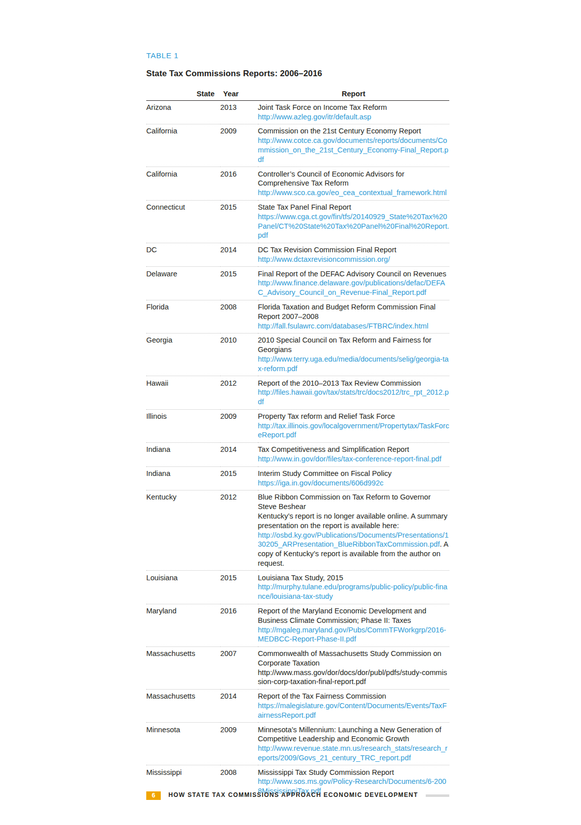TABLE 1
State Tax Commissions Reports: 2006–2016
| State | Year | Report |
| --- | --- | --- |
| Arizona | 2013 | Joint Task Force on Income Tax Reform http://www.azleg.gov/itr/default.asp |
| California | 2009 | Commission on the 21st Century Economy Report http://www.cotce.ca.gov/documents/reports/documents/Commission_on_the_21st_Century_Economy-Final_Report.pdf |
| California | 2016 | Controller’s Council of Economic Advisors for Comprehensive Tax Reform http://www.sco.ca.gov/eo_cea_contextual_framework.html |
| Connecticut | 2015 | State Tax Panel Final Report https://www.cga.ct.gov/fin/tfs/20140929_State%20Tax%20Panel/CT%20State%20Tax%20Panel%20Final%20Report.pdf |
| DC | 2014 | DC Tax Revision Commission Final Report http://www.dctaxrevisioncommission.org/ |
| Delaware | 2015 | Final Report of the DEFAC Advisory Council on Revenues http://www.finance.delaware.gov/publications/defac/DEFAC_Advisory_Council_on_Revenue-Final_Report.pdf |
| Florida | 2008 | Florida Taxation and Budget Reform Commission Final Report 2007–2008 http://fall.fsulawrc.com/databases/FTBRC/index.html |
| Georgia | 2010 | 2010 Special Council on Tax Reform and Fairness for Georgians http://www.terry.uga.edu/media/documents/selig/georgia-tax-reform.pdf |
| Hawaii | 2012 | Report of the 2010–2013 Tax Review Commission http://files.hawaii.gov/tax/stats/trc/docs2012/trc_rpt_2012.pdf |
| Illinois | 2009 | Property Tax reform and Relief Task Force http://tax.illinois.gov/localgovernment/Propertytax/TaskForceReport.pdf |
| Indiana | 2014 | Tax Competitiveness and Simplification Report http://www.in.gov/dor/files/tax-conference-report-final.pdf |
| Indiana | 2015 | Interim Study Committee on Fiscal Policy https://iga.in.gov/documents/606d992c |
| Kentucky | 2012 | Blue Ribbon Commission on Tax Reform to Governor Steve Beshear Kentucky’s report is no longer available online. A summary presentation on the report is available here: http://osbd.ky.gov/Publications/Documents/Presentations/130205_ARPresentation_BlueRibbonTaxCommission.pdf . A copy of Kentucky’s report is available from the author on request. |
| Louisiana | 2015 | Louisiana Tax Study, 2015 http://murphy.tulane.edu/programs/public-policy/public-finance/louisiana-tax-study |
| Maryland | 2016 | Report of the Maryland Economic Development and Business Climate Commission; Phase II: Taxes http://mgaleg.maryland.gov/Pubs/CommTFWorkgrp/2016-MEDBCC-Report-Phase-II.pdf |
| Massachusetts | 2007 | Commonwealth of Massachusetts Study Commission on Corporate Taxation http://www.mass.gov/dor/docs/dor/publ/pdfs/study-commission-corp-taxation-final-report.pdf |
| Massachusetts | 2014 | Report of the Tax Fairness Commission https://malegislature.gov/Content/Documents/Events/TaxFairnessReport.pdf |
| Minnesota | 2009 | Minnesota’s Millennium: Launching a New Generation of Competitive Leadership and Economic Growth http://www.revenue.state.mn.us/research_stats/research_reports/2009/Govs_21_century_TRC_report.pdf |
| Mississippi | 2008 | Mississippi Tax Study Commission Report http://www.sos.ms.gov/Policy-Research/Documents/6-2008MississippiTax.pdf |
6 HOW STATE TAX COMMISSIONS APPROACH ECONOMIC DEVELOPMENT